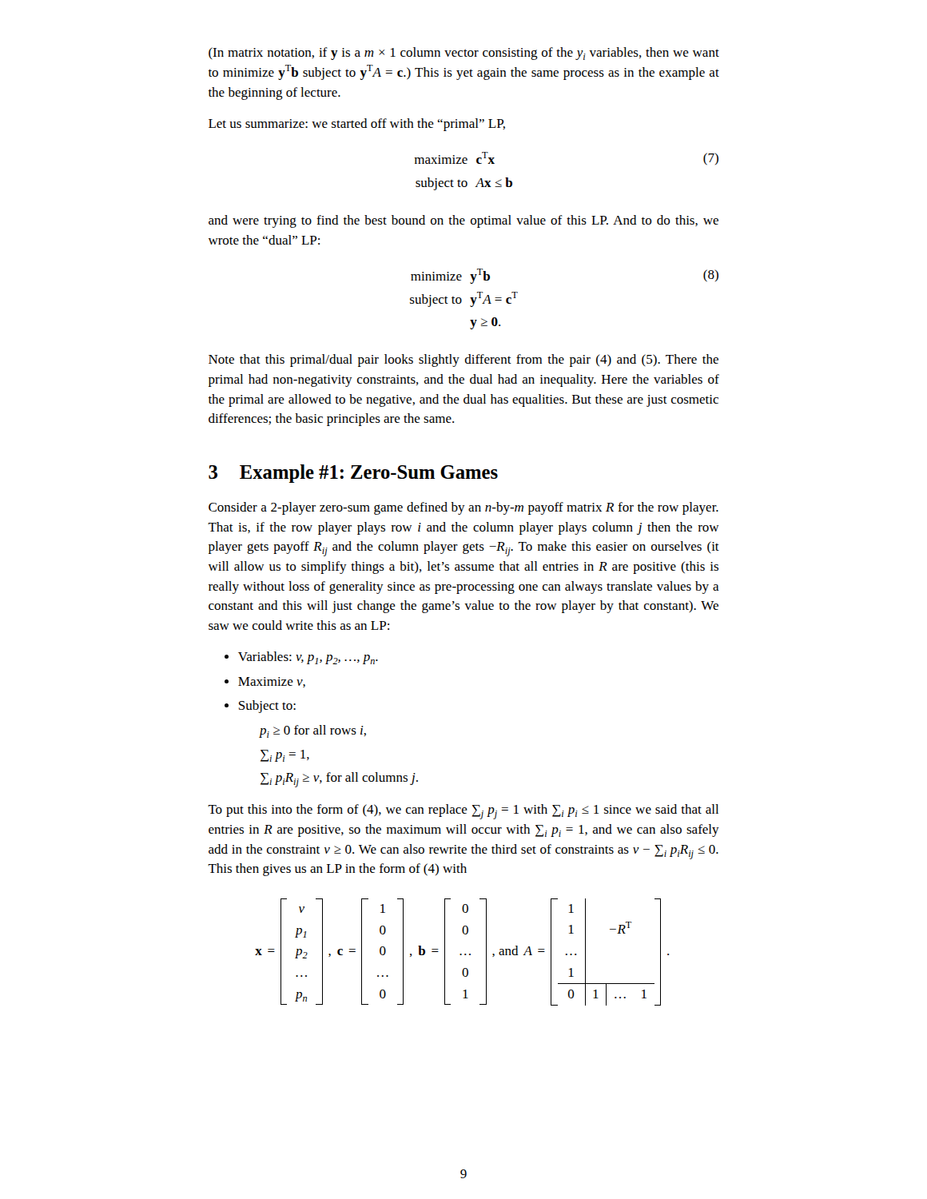(In matrix notation, if y is a m × 1 column vector consisting of the yi variables, then we want to minimize yTb subject to yTA = c.) This is yet again the same process as in the example at the beginning of lecture.
Let us summarize: we started off with the “primal” LP,
(7)
maximize
cTx
subject to
Ax ≤ b
and were trying to find the best bound on the optimal value of this LP. And to do this, we wrote the “dual” LP:
(8)
minimize
yTb
subject to
yTA = cT
y ≥ 0.
Note that this primal/dual pair looks slightly different from the pair (4) and (5). There the primal had non-negativity constraints, and the dual had an inequality. Here the variables of the primal are allowed to be negative, and the dual has equalities. But these are just cosmetic differences; the basic principles are the same.
3 Example #1: Zero-Sum Games
Consider a 2-player zero-sum game defined by an n-by-m payoff matrix R for the row player. That is, if the row player plays row i and the column player plays column j then the row player gets payoff Rij and the column player gets −Rij. To make this easier on ourselves (it will allow us to simplify things a bit), let’s assume that all entries in R are positive (this is really without loss of generality since as pre-processing one can always translate values by a constant and this will just change the game’s value to the row player by that constant). We saw we could write this as an LP:
Variables: v, p1, p2, …, pn.
Maximize v,
Subject to:
pi ≥ 0 for all rows i,
∑i pi = 1,
∑i piRij ≥ v, for all columns j.
To put this into the form of (4), we can replace ∑j pj = 1 with ∑i pi ≤ 1 since we said that all entries in R are positive, so the maximum will occur with ∑i pi = 1, and we can also safely add in the constraint v ≥ 0. We can also rewrite the third set of constraints as v − ∑i piRij ≤ 0. This then gives us an LP in the form of (4) with
x =
| v |
| p 1 |
| p 2 |
| … |
| p n |
, c =
| 1 |
| 0 |
| 0 |
| … |
| 0 |
, b =
| 0 |
| 0 |
| … |
| 0 |
| 1 |
, and A =
| 1 | |
| 1 | −R T |
| … | |
| 1 | |
| 0 | 1 | … | 1 |
.
9